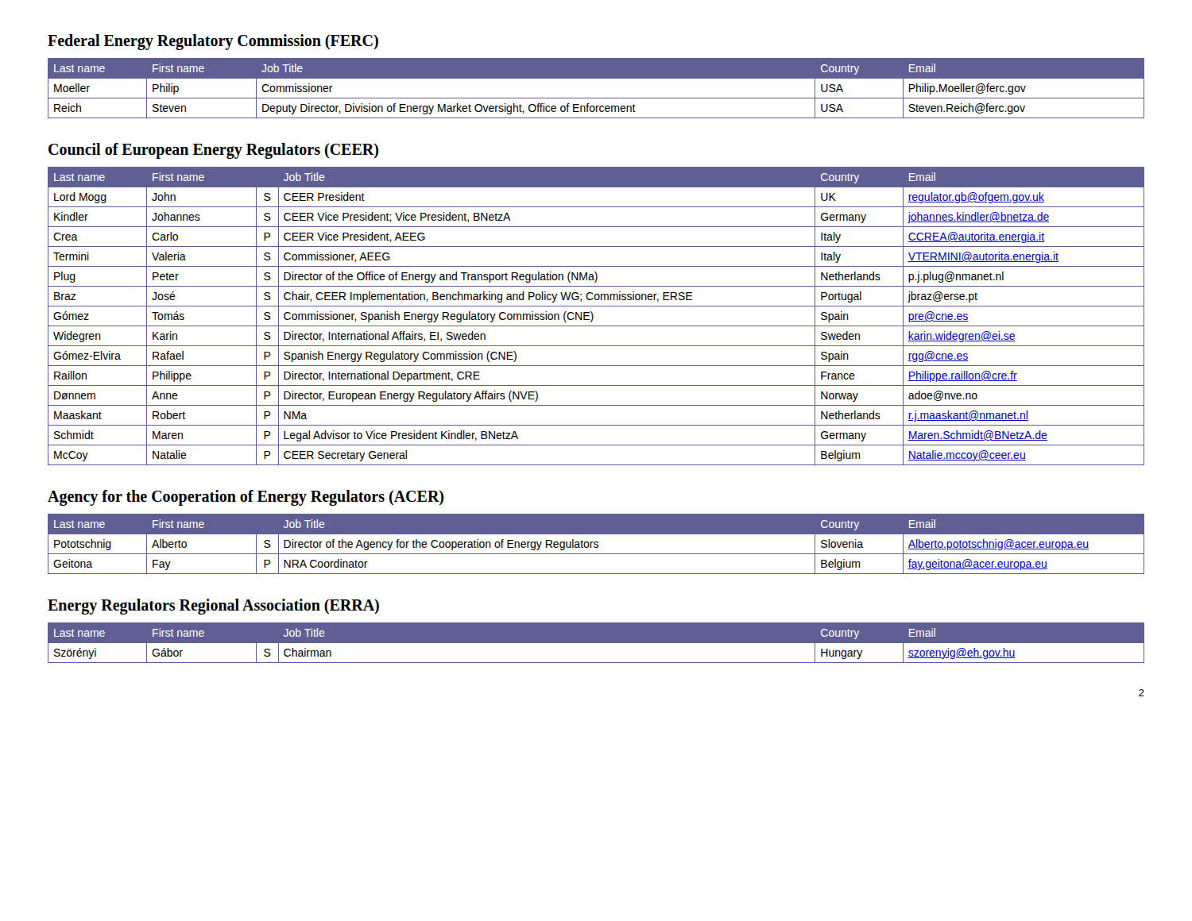Federal Energy Regulatory Commission (FERC)
| Last name | First name | Job Title | Country | Email |
| --- | --- | --- | --- | --- |
| Moeller | Philip | Commissioner | USA | Philip.Moeller@ferc.gov |
| Reich | Steven | Deputy Director, Division of Energy Market Oversight, Office of Enforcement | USA | Steven.Reich@ferc.gov |
Council of European Energy Regulators (CEER)
| Last name | First name | | Job Title | Country | Email |
| --- | --- | --- | --- | --- | --- |
| Lord Mogg | John | S | CEER President | UK | regulator.gb@ofgem.gov.uk |
| Kindler | Johannes | S | CEER Vice President; Vice President, BNetzA | Germany | johannes.kindler@bnetza.de |
| Crea | Carlo | P | CEER Vice President, AEEG | Italy | CCREA@autorita.energia.it |
| Termini | Valeria | S | Commissioner, AEEG | Italy | VTERMINI@autorita.energia.it |
| Plug | Peter | S | Director of the Office of Energy and Transport Regulation (NMa) | Netherlands | p.j.plug@nmanet.nl |
| Braz | José | S | Chair, CEER Implementation, Benchmarking and Policy WG; Commissioner, ERSE | Portugal | jbraz@erse.pt |
| Gómez | Tomás | S | Commissioner, Spanish Energy Regulatory Commission (CNE) | Spain | pre@cne.es |
| Widegren | Karin | S | Director, International Affairs, EI, Sweden | Sweden | karin.widegren@ei.se |
| Gómez-Elvira | Rafael | P | Spanish Energy Regulatory Commission (CNE) | Spain | rgg@cne.es |
| Raillon | Philippe | P | Director, International Department, CRE | France | Philippe.raillon@cre.fr |
| Dønnem | Anne | P | Director, European Energy Regulatory Affairs (NVE) | Norway | adoe@nve.no |
| Maaskant | Robert | P | NMa | Netherlands | r.j.maaskant@nmanet.nl |
| Schmidt | Maren | P | Legal Advisor to Vice President Kindler, BNetzA | Germany | Maren.Schmidt@BNetzA.de |
| McCoy | Natalie | P | CEER Secretary General | Belgium | Natalie.mccoy@ceer.eu |
Agency for the Cooperation of Energy Regulators (ACER)
| Last name | First name | | Job Title | Country | Email |
| --- | --- | --- | --- | --- | --- |
| Pototschnig | Alberto | S | Director of the Agency for the Cooperation of Energy Regulators | Slovenia | Alberto.pototschnig@acer.europa.eu |
| Geitona | Fay | P | NRA Coordinator | Belgium | fay.geitona@acer.europa.eu |
Energy Regulators Regional Association (ERRA)
| Last name | First name | | Job Title | Country | Email |
| --- | --- | --- | --- | --- | --- |
| Szörényi | Gábor | S | Chairman | Hungary | szorenyig@eh.gov.hu |
2